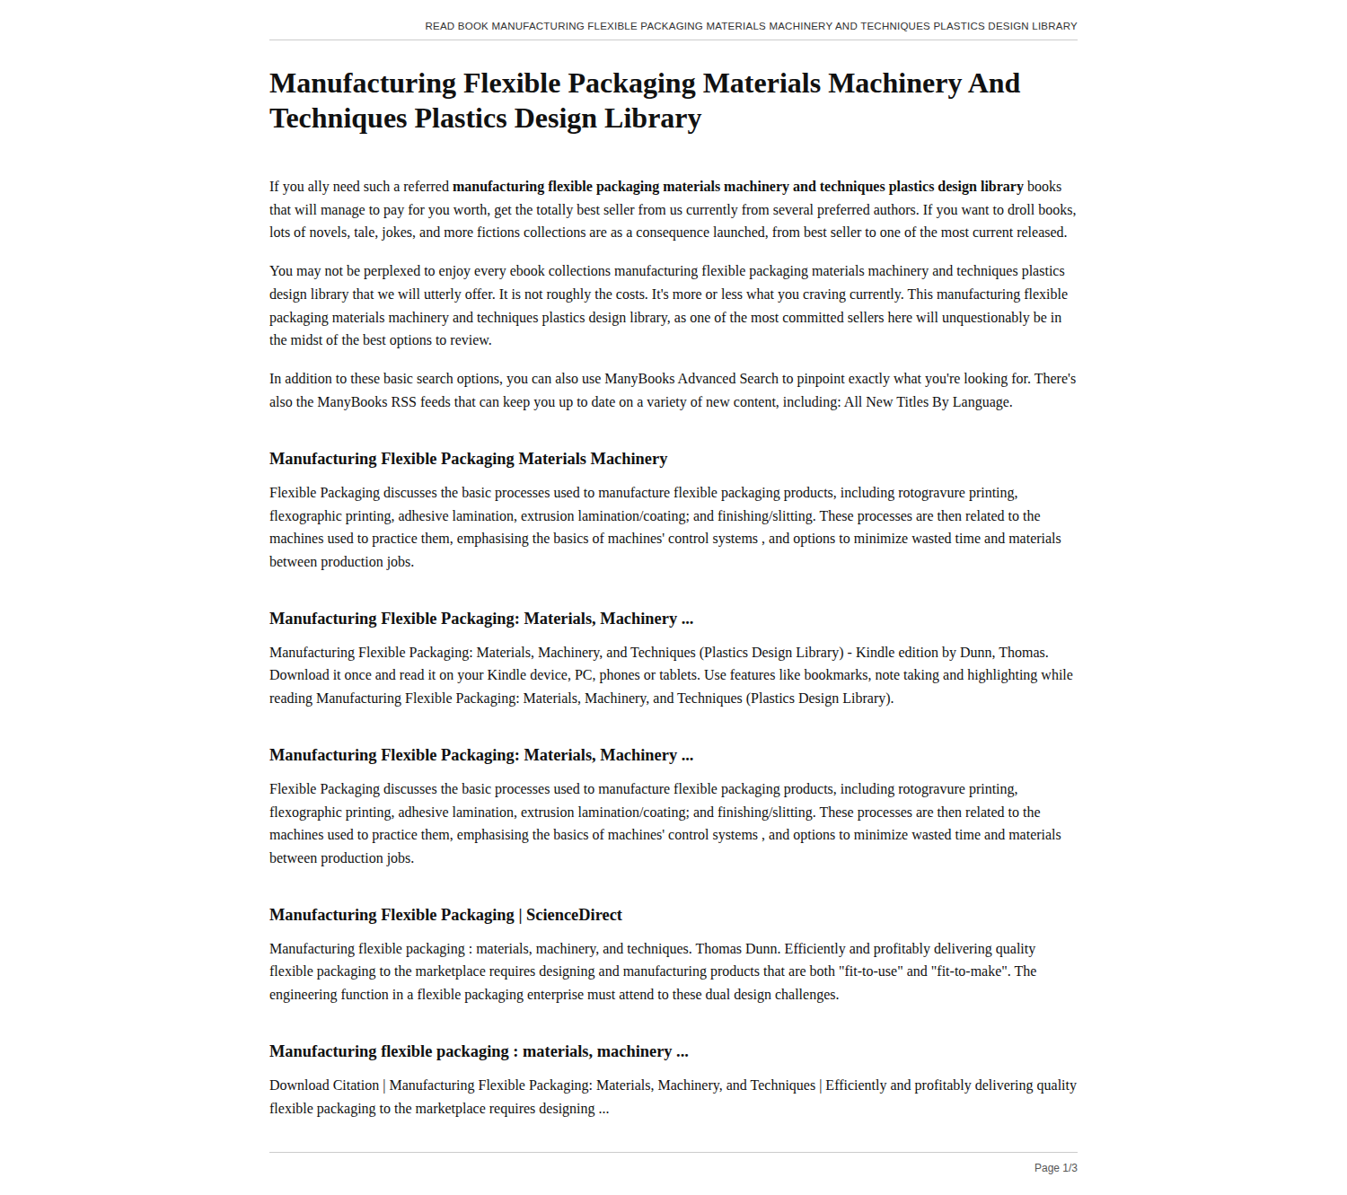Read Book Manufacturing Flexible Packaging Materials Machinery And Techniques Plastics Design Library
Manufacturing Flexible Packaging Materials Machinery And Techniques Plastics Design Library
If you ally need such a referred manufacturing flexible packaging materials machinery and techniques plastics design library books that will manage to pay for you worth, get the totally best seller from us currently from several preferred authors. If you want to droll books, lots of novels, tale, jokes, and more fictions collections are as a consequence launched, from best seller to one of the most current released.
You may not be perplexed to enjoy every ebook collections manufacturing flexible packaging materials machinery and techniques plastics design library that we will utterly offer. It is not roughly the costs. It's more or less what you craving currently. This manufacturing flexible packaging materials machinery and techniques plastics design library, as one of the most committed sellers here will unquestionably be in the midst of the best options to review.
In addition to these basic search options, you can also use ManyBooks Advanced Search to pinpoint exactly what you're looking for. There's also the ManyBooks RSS feeds that can keep you up to date on a variety of new content, including: All New Titles By Language.
Manufacturing Flexible Packaging Materials Machinery
Flexible Packaging discusses the basic processes used to manufacture flexible packaging products, including rotogravure printing, flexographic printing, adhesive lamination, extrusion lamination/coating; and finishing/slitting. These processes are then related to the machines used to practice them, emphasising the basics of machines' control systems , and options to minimize wasted time and materials between production jobs.
Manufacturing Flexible Packaging: Materials, Machinery ...
Manufacturing Flexible Packaging: Materials, Machinery, and Techniques (Plastics Design Library) - Kindle edition by Dunn, Thomas. Download it once and read it on your Kindle device, PC, phones or tablets. Use features like bookmarks, note taking and highlighting while reading Manufacturing Flexible Packaging: Materials, Machinery, and Techniques (Plastics Design Library).
Manufacturing Flexible Packaging: Materials, Machinery ...
Flexible Packaging discusses the basic processes used to manufacture flexible packaging products, including rotogravure printing, flexographic printing, adhesive lamination, extrusion lamination/coating; and finishing/slitting. These processes are then related to the machines used to practice them, emphasising the basics of machines' control systems , and options to minimize wasted time and materials between production jobs.
Manufacturing Flexible Packaging | ScienceDirect
Manufacturing flexible packaging : materials, machinery, and techniques. Thomas Dunn. Efficiently and profitably delivering quality flexible packaging to the marketplace requires designing and manufacturing products that are both "fit-to-use" and "fit-to-make". The engineering function in a flexible packaging enterprise must attend to these dual design challenges.
Manufacturing flexible packaging : materials, machinery ...
Download Citation | Manufacturing Flexible Packaging: Materials, Machinery, and Techniques | Efficiently and profitably delivering quality flexible packaging to the marketplace requires designing ...
Page 1/3